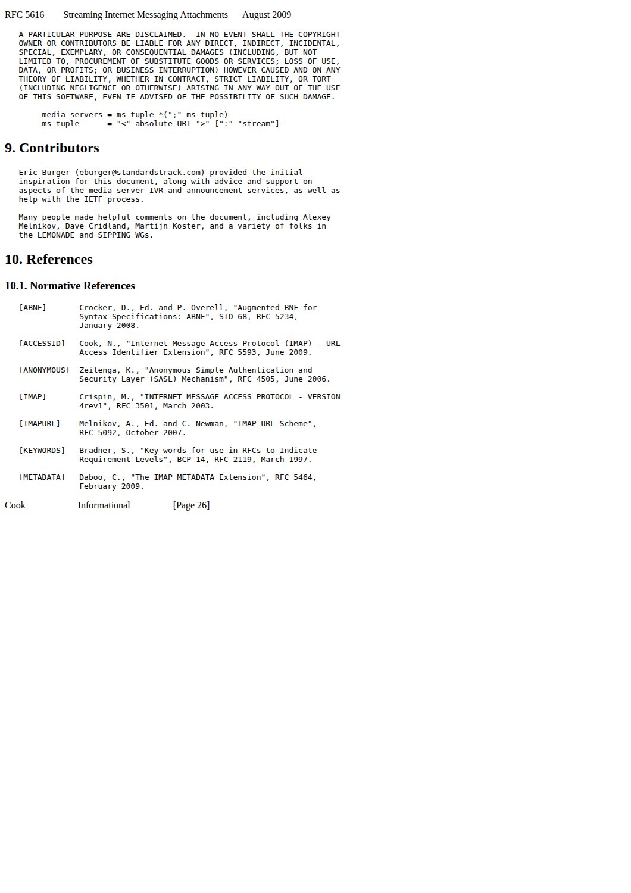RFC 5616 Streaming Internet Messaging Attachments August 2009
   A PARTICULAR PURPOSE ARE DISCLAIMED.  IN NO EVENT SHALL THE COPYRIGHT
   OWNER OR CONTRIBUTORS BE LIABLE FOR ANY DIRECT, INDIRECT, INCIDENTAL,
   SPECIAL, EXEMPLARY, OR CONSEQUENTIAL DAMAGES (INCLUDING, BUT NOT
   LIMITED TO, PROCUREMENT OF SUBSTITUTE GOODS OR SERVICES; LOSS OF USE,
   DATA, OR PROFITS; OR BUSINESS INTERRUPTION) HOWEVER CAUSED AND ON ANY
   THEORY OF LIABILITY, WHETHER IN CONTRACT, STRICT LIABILITY, OR TORT
   (INCLUDING NEGLIGENCE OR OTHERWISE) ARISING IN ANY WAY OUT OF THE USE
   OF THIS SOFTWARE, EVEN IF ADVISED OF THE POSSIBILITY OF SUCH DAMAGE.

        media-servers = ms-tuple *(";" ms-tuple)
        ms-tuple      = "<" absolute-URI ">" [":" "stream"]
9. Contributors
   Eric Burger (eburger@standardstrack.com) provided the initial
   inspiration for this document, along with advice and support on
   aspects of the media server IVR and announcement services, as well as
   help with the IETF process.

   Many people made helpful comments on the document, including Alexey
   Melnikov, Dave Cridland, Martijn Koster, and a variety of folks in
   the LEMONADE and SIPPING WGs.
10. References
10.1. Normative References
   [ABNF]       Crocker, D., Ed. and P. Overell, "Augmented BNF for
                Syntax Specifications: ABNF", STD 68, RFC 5234,
                January 2008.

   [ACCESSID]   Cook, N., "Internet Message Access Protocol (IMAP) - URL
                Access Identifier Extension", RFC 5593, June 2009.

   [ANONYMOUS]  Zeilenga, K., "Anonymous Simple Authentication and
                Security Layer (SASL) Mechanism", RFC 4505, June 2006.

   [IMAP]       Crispin, M., "INTERNET MESSAGE ACCESS PROTOCOL - VERSION
                4rev1", RFC 3501, March 2003.

   [IMAPURL]    Melnikov, A., Ed. and C. Newman, "IMAP URL Scheme",
                RFC 5092, October 2007.

   [KEYWORDS]   Bradner, S., "Key words for use in RFCs to Indicate
                Requirement Levels", BCP 14, RFC 2119, March 1997.

   [METADATA]   Daboo, C., "The IMAP METADATA Extension", RFC 5464,
                February 2009.
Cook Informational [Page 26]